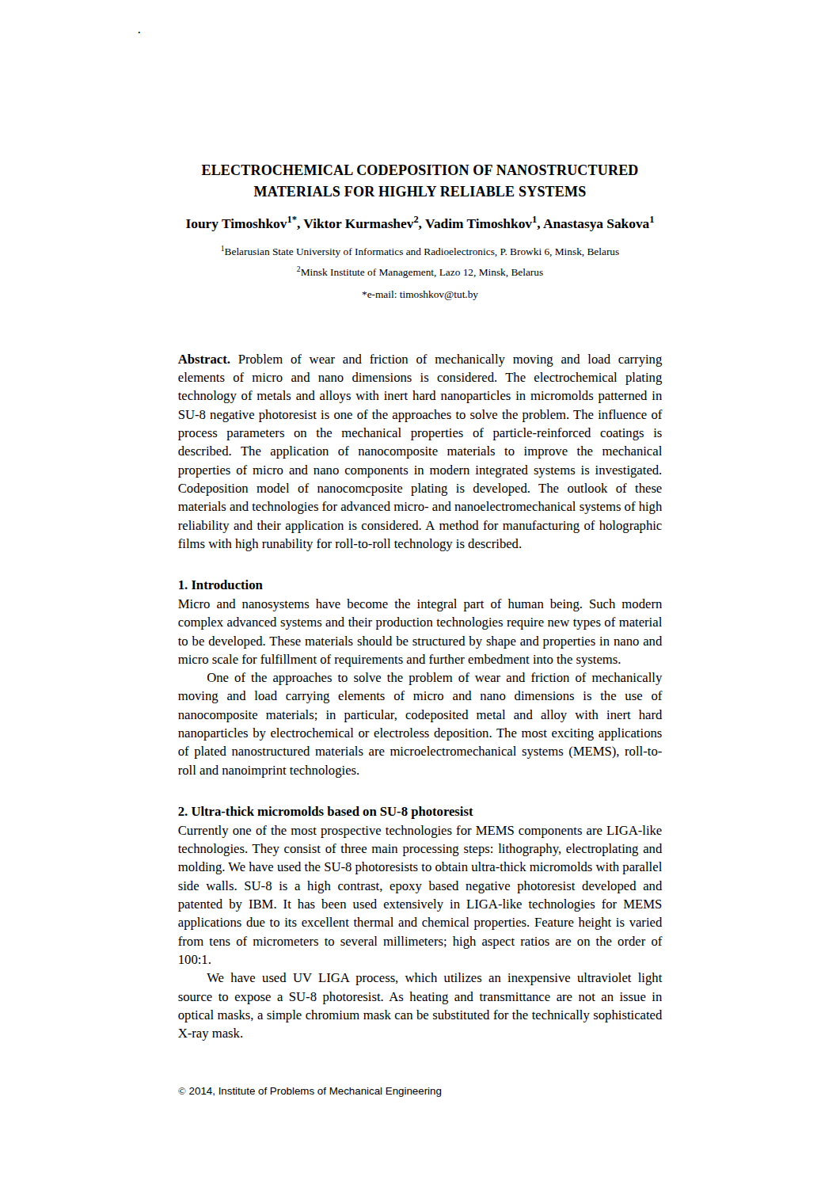.
ELECTROCHEMICAL CODEPOSITION OF NANOSTRUCTURED
MATERIALS FOR HIGHLY RELIABLE SYSTEMS
Ioury Timoshkov1*, Viktor Kurmashev2, Vadim Timoshkov1, Anastasya Sakova1
1Belarusian State University of Informatics and Radioelectronics, P. Browki 6, Minsk, Belarus
2Minsk Institute of Management, Lazo 12, Minsk, Belarus
*e-mail: timoshkov@tut.by
Abstract. Problem of wear and friction of mechanically moving and load carrying elements of micro and nano dimensions is considered. The electrochemical plating technology of metals and alloys with inert hard nanoparticles in micromolds patterned in SU-8 negative photoresist is one of the approaches to solve the problem. The influence of process parameters on the mechanical properties of particle-reinforced coatings is described. The application of nanocomposite materials to improve the mechanical properties of micro and nano components in modern integrated systems is investigated. Codeposition model of nanocomcposite plating is developed. The outlook of these materials and technologies for advanced micro- and nanoelectromechanical systems of high reliability and their application is considered. A method for manufacturing of holographic films with high runability for roll-to-roll technology is described.
1. Introduction
Micro and nanosystems have become the integral part of human being. Such modern complex advanced systems and their production technologies require new types of material to be developed. These materials should be structured by shape and properties in nano and micro scale for fulfillment of requirements and further embedment into the systems.
One of the approaches to solve the problem of wear and friction of mechanically moving and load carrying elements of micro and nano dimensions is the use of nanocomposite materials; in particular, codeposited metal and alloy with inert hard nanoparticles by electrochemical or electroless deposition. The most exciting applications of plated nanostructured materials are microelectromechanical systems (MEMS), roll-to-roll and nanoimprint technologies.
2. Ultra-thick micromolds based on SU-8 photoresist
Currently one of the most prospective technologies for MEMS components are LIGA-like technologies. They consist of three main processing steps: lithography, electroplating and molding. We have used the SU-8 photoresists to obtain ultra-thick micromolds with parallel side walls. SU-8 is a high contrast, epoxy based negative photoresist developed and patented by IBM. It has been used extensively in LIGA-like technologies for MEMS applications due to its excellent thermal and chemical properties. Feature height is varied from tens of micrometers to several millimeters; high aspect ratios are on the order of 100:1.
We have used UV LIGA process, which utilizes an inexpensive ultraviolet light source to expose a SU-8 photoresist. As heating and transmittance are not an issue in optical masks, a simple chromium mask can be substituted for the technically sophisticated X-ray mask.
© 2014, Institute of Problems of Mechanical Engineering